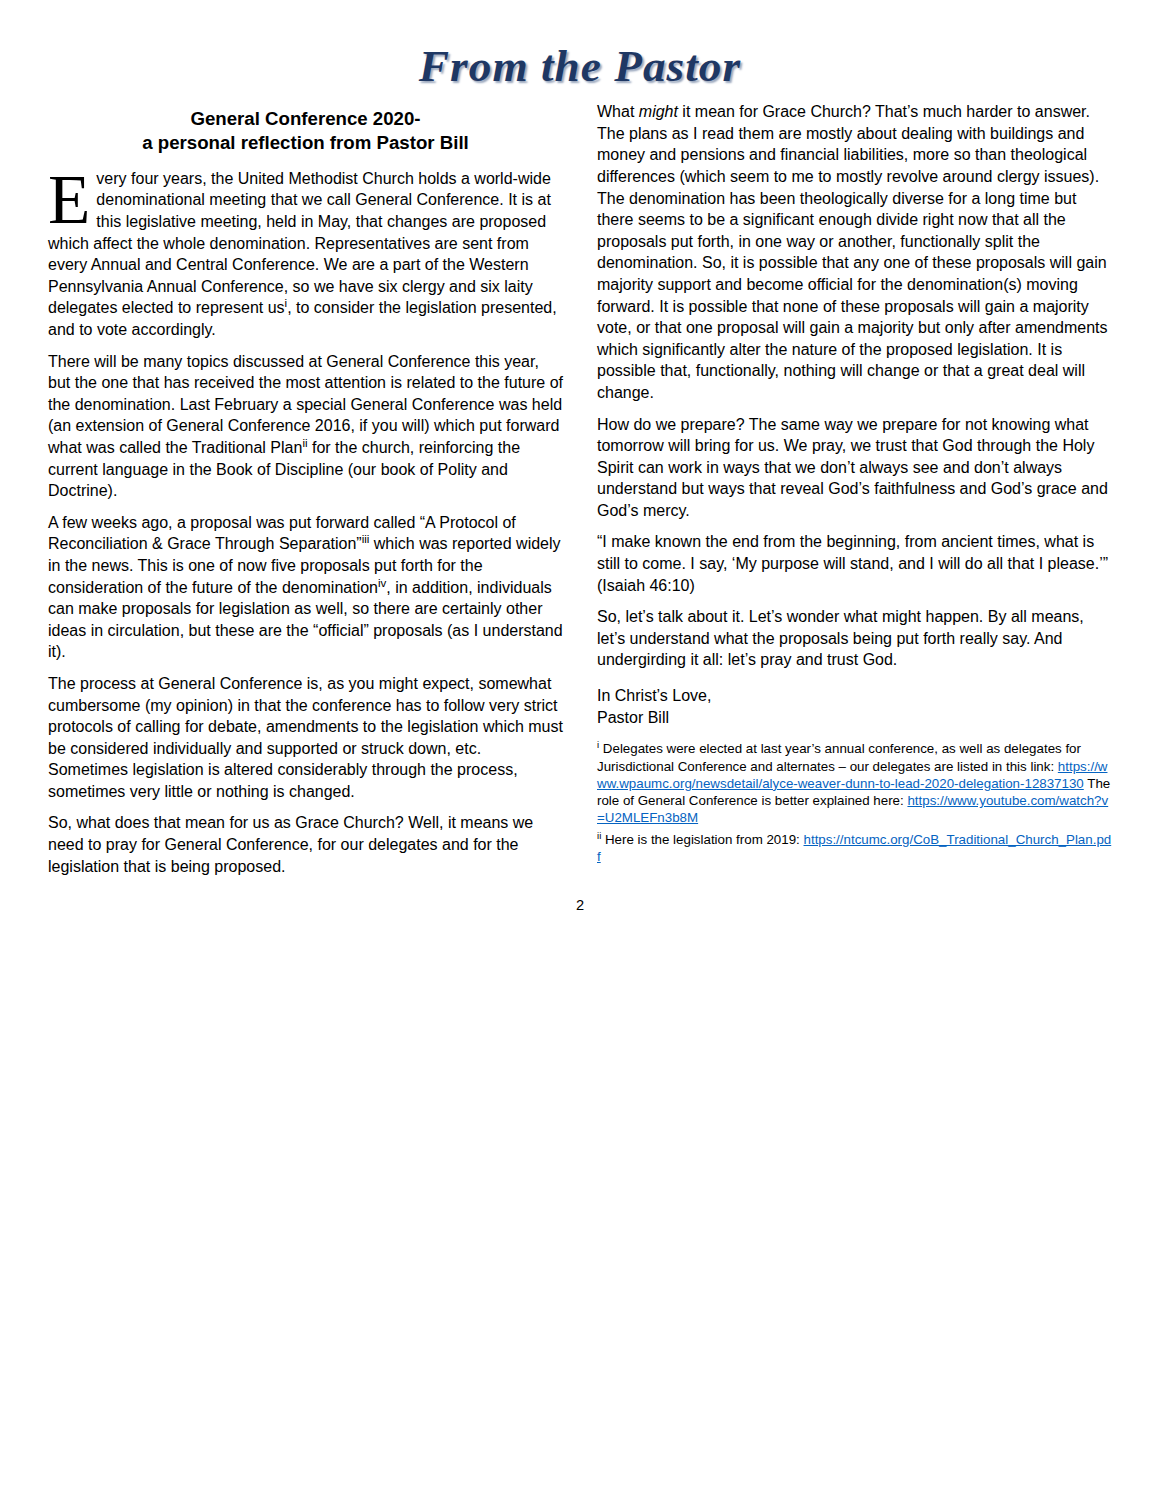From the Pastor
General Conference 2020-
a personal reflection from Pastor Bill
Every four years, the United Methodist Church holds a world-wide denominational meeting that we call General Conference. It is at this legislative meeting, held in May, that changes are proposed which affect the whole denomination. Representatives are sent from every Annual and Central Conference. We are a part of the Western Pennsylvania Annual Conference, so we have six clergy and six laity delegates elected to represent usi, to consider the legislation presented, and to vote accordingly.
There will be many topics discussed at General Conference this year, but the one that has received the most attention is related to the future of the denomination. Last February a special General Conference was held (an extension of General Conference 2016, if you will) which put forward what was called the Traditional Planii for the church, reinforcing the current language in the Book of Discipline (our book of Polity and Doctrine).
A few weeks ago, a proposal was put forward called “A Protocol of Reconciliation & Grace Through Separation”iii which was reported widely in the news. This is one of now five proposals put forth for the consideration of the future of the denominationiv, in addition, individuals can make proposals for legislation as well, so there are certainly other ideas in circulation, but these are the “official” proposals (as I understand it).
The process at General Conference is, as you might expect, somewhat cumbersome (my opinion) in that the conference has to follow very strict protocols of calling for debate, amendments to the legislation which must be considered individually and supported or struck down, etc. Sometimes legislation is altered considerably through the process, sometimes very little or nothing is changed.
So, what does that mean for us as Grace Church? Well, it means we need to pray for General Conference, for our delegates and for the legislation that is being proposed.
What might it mean for Grace Church? That’s much harder to answer. The plans as I read them are mostly about dealing with buildings and money and pensions and financial liabilities, more so than theological differences (which seem to me to mostly revolve around clergy issues). The denomination has been theologically diverse for a long time but there seems to be a significant enough divide right now that all the proposals put forth, in one way or another, functionally split the denomination. So, it is possible that any one of these proposals will gain majority support and become official for the denomination(s) moving forward. It is possible that none of these proposals will gain a majority vote, or that one proposal will gain a majority but only after amendments which significantly alter the nature of the proposed legislation. It is possible that, functionally, nothing will change or that a great deal will change.
How do we prepare? The same way we prepare for not knowing what tomorrow will bring for us. We pray, we trust that God through the Holy Spirit can work in ways that we don’t always see and don’t always understand but ways that reveal God’s faithfulness and God’s grace and God’s mercy.
“I make known the end from the beginning, from ancient times, what is still to come. I say, ‘My purpose will stand, and I will do all that I please.’” (Isaiah 46:10)
So, let’s talk about it. Let’s wonder what might happen. By all means, let’s understand what the proposals being put forth really say. And undergirding it all: let’s pray and trust God.
In Christ’s Love,
Pastor Bill
i Delegates were elected at last year’s annual conference, as well as delegates for Jurisdictional Conference and alternates – our delegates are listed in this link: https://www.wpaumc.org/newsdetail/alyce-weaver-dunn-to-lead-2020-delegation-12837130 The role of General Conference is better explained here: https://www.youtube.com/watch?v=U2MLEFn3b8M
ii Here is the legislation from 2019: https://ntcumc.org/CoB_Traditional_Church_Plan.pdf
2